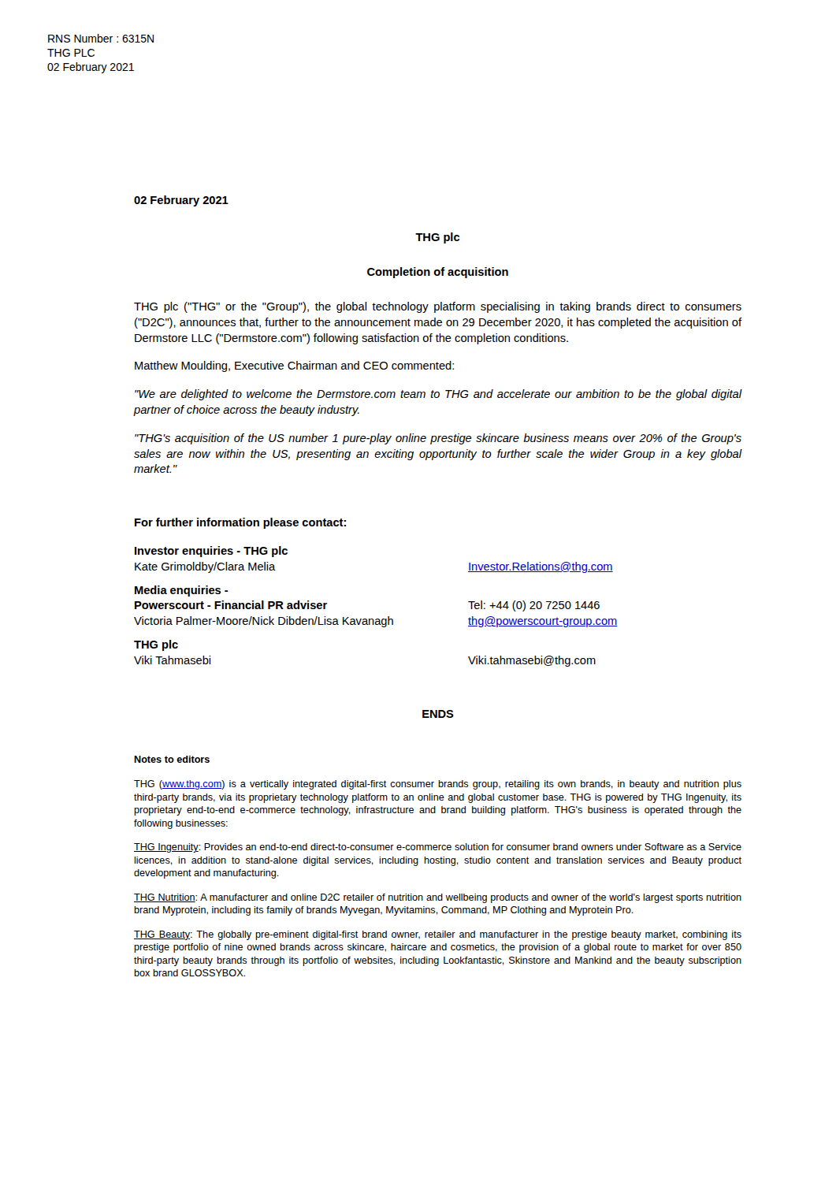RNS Number : 6315N
THG PLC
02 February 2021
02 February 2021
THG plc
Completion of acquisition
THG plc ("THG" or the "Group"), the global technology platform specialising in taking brands direct to consumers ("D2C"), announces that, further to the announcement made on 29 December 2020, it has completed the acquisition of Dermstore LLC ("Dermstore.com") following satisfaction of the completion conditions.
Matthew Moulding, Executive Chairman and CEO commented:
"We are delighted to welcome the Dermstore.com team to THG and accelerate our ambition to be the global digital partner of choice across the beauty industry.
"THG's acquisition of the US number 1 pure-play online prestige skincare business means over 20% of the Group's sales are now within the US, presenting an exciting opportunity to further scale the wider Group in a key global market."
For further information please contact:
| Investor enquiries - THG plc | |
| Kate Grimoldby/Clara Melia | Investor.Relations@thg.com |
| Media enquiries - | |
| Powerscourt - Financial PR adviser | Tel: +44 (0) 20 7250 1446 |
| Victoria Palmer-Moore/Nick Dibden/Lisa Kavanagh | thg@powerscourt-group.com |
| THG plc | |
| Viki Tahmasebi | Viki.tahmasebi@thg.com |
ENDS
Notes to editors
THG (www.thg.com) is a vertically integrated digital-first consumer brands group, retailing its own brands, in beauty and nutrition plus third-party brands, via its proprietary technology platform to an online and global customer base. THG is powered by THG Ingenuity, its proprietary end-to-end e-commerce technology, infrastructure and brand building platform. THG's business is operated through the following businesses:
THG Ingenuity: Provides an end-to-end direct-to-consumer e-commerce solution for consumer brand owners under Software as a Service licences, in addition to stand-alone digital services, including hosting, studio content and translation services and Beauty product development and manufacturing.
THG Nutrition: A manufacturer and online D2C retailer of nutrition and wellbeing products and owner of the world's largest sports nutrition brand Myprotein, including its family of brands Myvegan, Myvitamins, Command, MP Clothing and Myprotein Pro.
THG Beauty: The globally pre-eminent digital-first brand owner, retailer and manufacturer in the prestige beauty market, combining its prestige portfolio of nine owned brands across skincare, haircare and cosmetics, the provision of a global route to market for over 850 third-party beauty brands through its portfolio of websites, including Lookfantastic, Skinstore and Mankind and the beauty subscription box brand GLOSSYBOX.